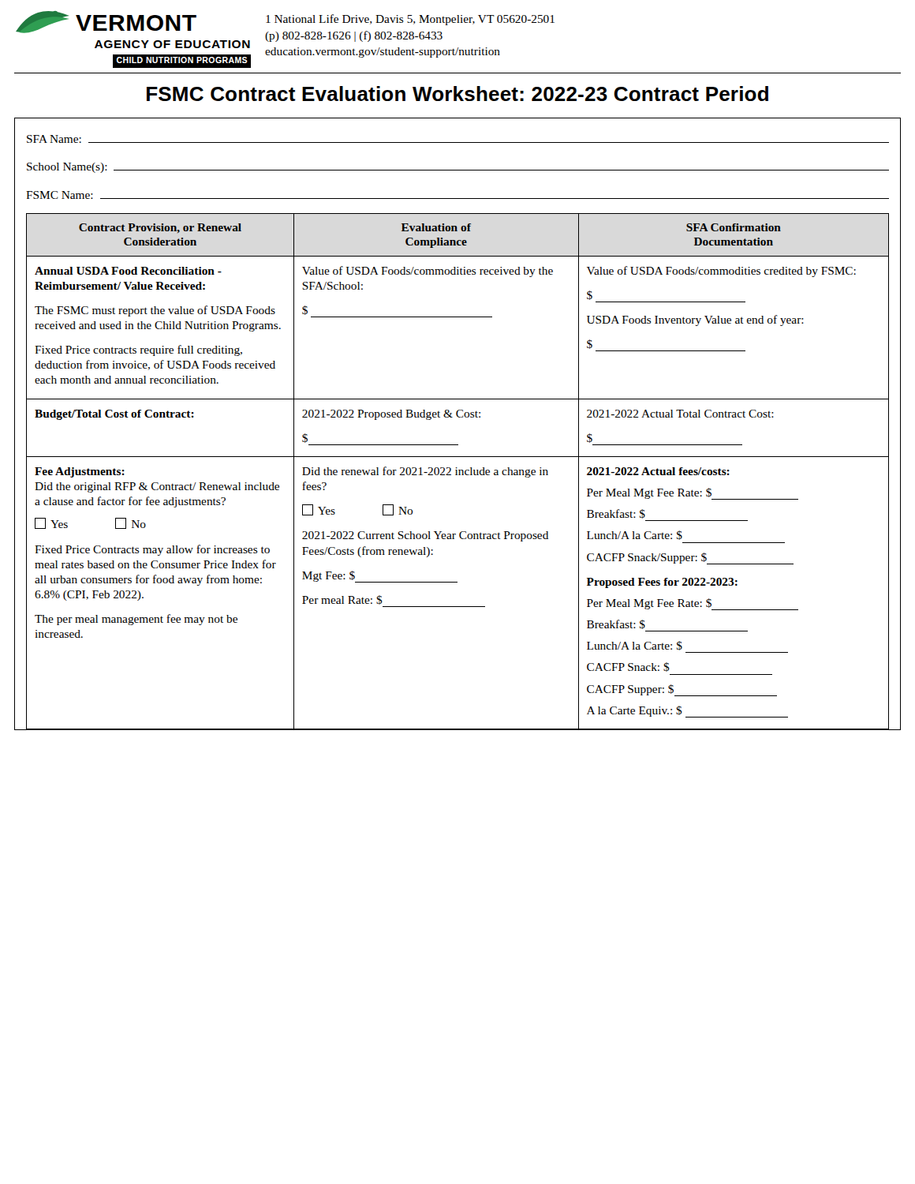VERMONT
AGENCY OF EDUCATION
CHILD NUTRITION PROGRAMS
1 National Life Drive, Davis 5, Montpelier, VT 05620-2501
(p) 802-828-1626 | (f) 802-828-6433
education.vermont.gov/student-support/nutrition
FSMC Contract Evaluation Worksheet: 2022-23 Contract Period
SFA Name:
School Name(s):
FSMC Name:
| Contract Provision, or Renewal Consideration | Evaluation of Compliance | SFA Confirmation Documentation |
| --- | --- | --- |
| Annual USDA Food Reconciliation - Reimbursement/ Value Received: The FSMC must report the value of USDA Foods received and used in the Child Nutrition Programs. Fixed Price contracts require full crediting, deduction from invoice, of USDA Foods received each month and annual reconciliation. | Value of USDA Foods/commodities received by the SFA/School: $ | Value of USDA Foods/commodities credited by FSMC: $ USDA Foods Inventory Value at end of year: $ |
| Budget/Total Cost of Contract: | 2021-2022 Proposed Budget & Cost: $ | 2021-2022 Actual Total Contract Cost: $ |
| Fee Adjustments: Did the original RFP & Contract/ Renewal include a clause and factor for fee adjustments? Yes No Fixed Price Contracts may allow for increases to meal rates based on the Consumer Price Index for all urban consumers for food away from home: 6.8% (CPI, Feb 2022). The per meal management fee may not be increased. | Did the renewal for 2021-2022 include a change in fees? Yes No 2021-2022 Current School Year Contract Proposed Fees/Costs (from renewal): Mgt Fee: $ Per meal Rate: $ | 2021-2022 Actual fees/costs: Per Meal Mgt Fee Rate: $ Breakfast: $ Lunch/A la Carte: $ CACFP Snack/Supper: $ Proposed Fees for 2022-2023: Per Meal Mgt Fee Rate: $ Breakfast: $ Lunch/A la Carte: $ CACFP Snack: $ CACFP Supper: $ A la Carte Equiv.: $ |